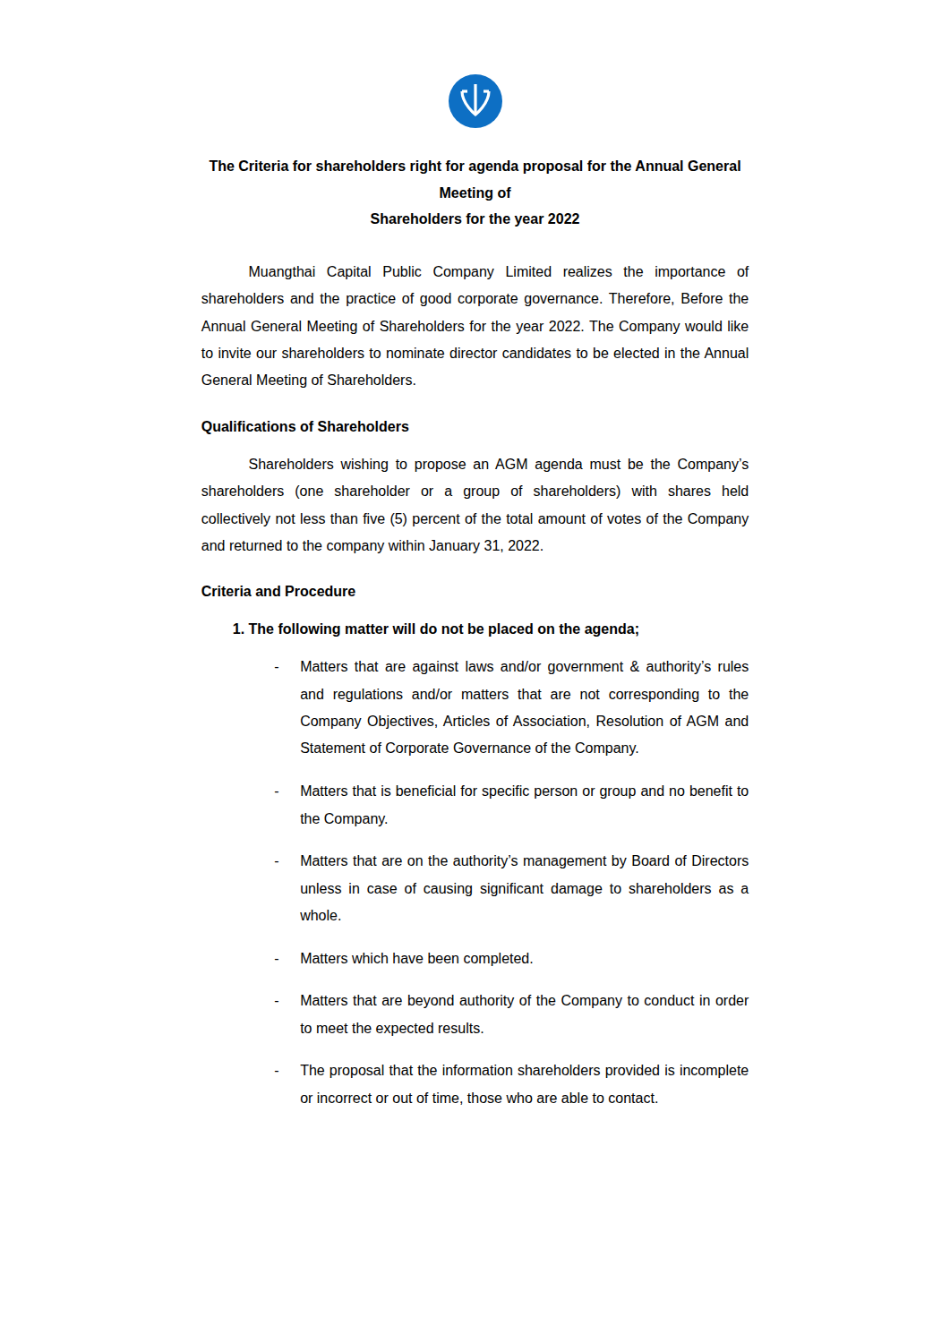The Criteria for shareholders right for agenda proposal for the Annual General Meeting of
Shareholders for the year 2022
Muangthai Capital Public Company Limited realizes the importance of shareholders and the practice of good corporate governance. Therefore, Before the Annual General Meeting of Shareholders for the year 2022. The Company would like to invite our shareholders to nominate director candidates to be elected in the Annual General Meeting of Shareholders.
Qualifications of Shareholders
Shareholders wishing to propose an AGM agenda must be the Company’s shareholders (one shareholder or a group of shareholders) with shares held collectively not less than five (5) percent of the total amount of votes of the Company and returned to the company within January 31, 2022.
Criteria and Procedure
The following matter will do not be placed on the agenda;
Matters that are against laws and/or government & authority’s rules and regulations and/or matters that are not corresponding to the Company Objectives, Articles of Association, Resolution of AGM and Statement of Corporate Governance of the Company.
Matters that is beneficial for specific person or group and no benefit to the Company.
Matters that are on the authority’s management by Board of Directors unless in case of causing significant damage to shareholders as a whole.
Matters which have been completed.
Matters that are beyond authority of the Company to conduct in order to meet the expected results.
The proposal that the information shareholders provided is incomplete or incorrect or out of time, those who are able to contact.